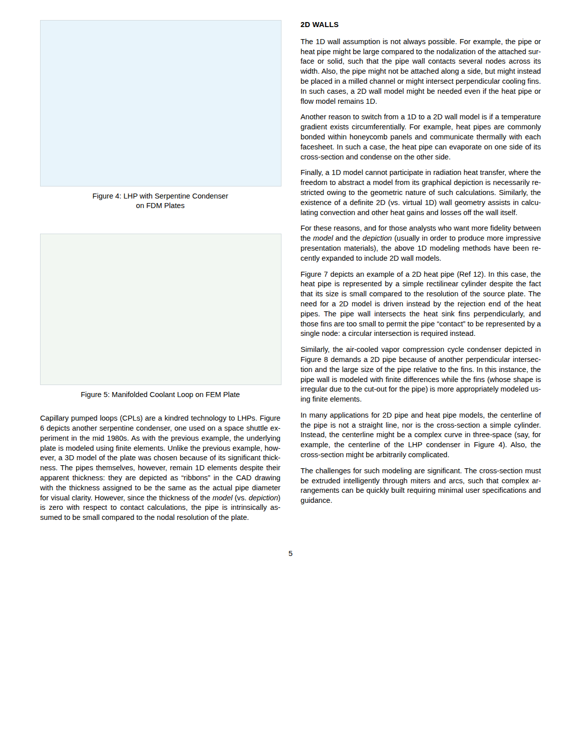Figure 4: LHP with Serpentine Condenser
on FDM Plates
Figure 5: Manifolded Coolant Loop on FEM Plate
Capillary pumped loops (CPLs) are a kindred technology to LHPs. Figure 6 depicts another serpentine condenser, one used on a space shuttle experiment in the mid 1980s. As with the previous example, the underlying plate is modeled using finite elements. Unlike the previous example, however, a 3D model of the plate was chosen because of its significant thickness. The pipes themselves, however, remain 1D elements despite their apparent thickness: they are depicted as “ribbons” in the CAD drawing with the thickness assigned to be the same as the actual pipe diameter for visual clarity. However, since the thickness of the model (vs. depiction) is zero with respect to contact calculations, the pipe is intrinsically assumed to be small compared to the nodal resolution of the plate.
2D WALLS
The 1D wall assumption is not always possible. For example, the pipe or heat pipe might be large compared to the nodalization of the attached surface or solid, such that the pipe wall contacts several nodes across its width. Also, the pipe might not be attached along a side, but might instead be placed in a milled channel or might intersect perpendicular cooling fins. In such cases, a 2D wall model might be needed even if the heat pipe or flow model remains 1D.
Another reason to switch from a 1D to a 2D wall model is if a temperature gradient exists circumferentially. For example, heat pipes are commonly bonded within honeycomb panels and communicate thermally with each facesheet. In such a case, the heat pipe can evaporate on one side of its cross-section and condense on the other side.
Finally, a 1D model cannot participate in radiation heat transfer, where the freedom to abstract a model from its graphical depiction is necessarily restricted owing to the geometric nature of such calculations. Similarly, the existence of a definite 2D (vs. virtual 1D) wall geometry assists in calculating convection and other heat gains and losses off the wall itself.
For these reasons, and for those analysts who want more fidelity between the model and the depiction (usually in order to produce more impressive presentation materials), the above 1D modeling methods have been recently expanded to include 2D wall models.
Figure 7 depicts an example of a 2D heat pipe (Ref 12). In this case, the heat pipe is represented by a simple rectilinear cylinder despite the fact that its size is small compared to the resolution of the source plate. The need for a 2D model is driven instead by the rejection end of the heat pipes. The pipe wall intersects the heat sink fins perpendicularly, and those fins are too small to permit the pipe “contact” to be represented by a single node: a circular intersection is required instead.
Similarly, the air-cooled vapor compression cycle condenser depicted in Figure 8 demands a 2D pipe because of another perpendicular intersection and the large size of the pipe relative to the fins. In this instance, the pipe wall is modeled with finite differences while the fins (whose shape is irregular due to the cut-out for the pipe) is more appropriately modeled using finite elements.
In many applications for 2D pipe and heat pipe models, the centerline of the pipe is not a straight line, nor is the cross-section a simple cylinder. Instead, the centerline might be a complex curve in three-space (say, for example, the centerline of the LHP condenser in Figure 4). Also, the cross-section might be arbitrarily complicated.
The challenges for such modeling are significant. The cross-section must be extruded intelligently through miters and arcs, such that complex arrangements can be quickly built requiring minimal user specifications and guidance.
5